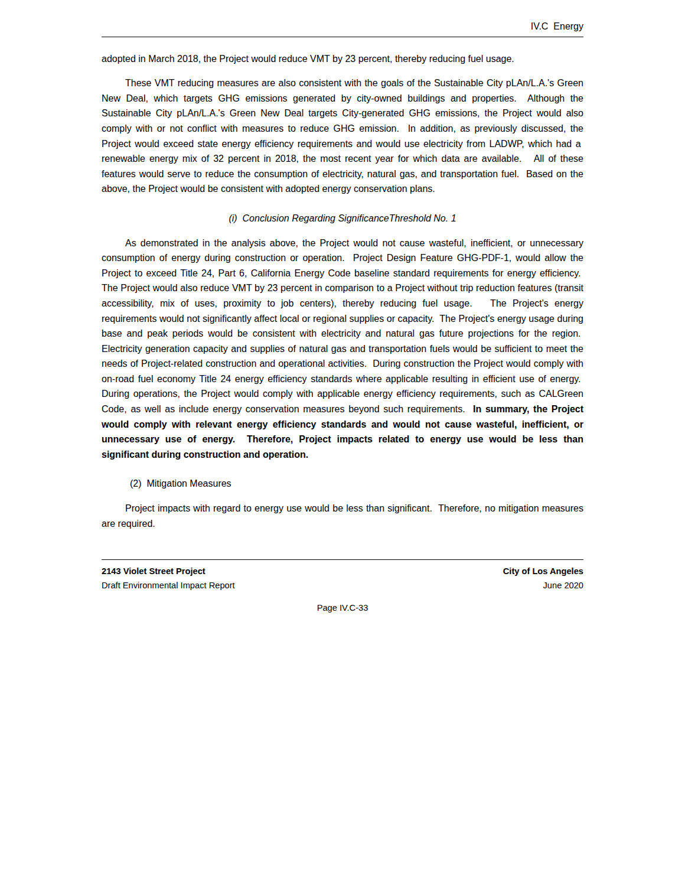IV.C Energy
adopted in March 2018, the Project would reduce VMT by 23 percent, thereby reducing fuel usage.
These VMT reducing measures are also consistent with the goals of the Sustainable City pLAn/L.A.'s Green New Deal, which targets GHG emissions generated by city-owned buildings and properties. Although the Sustainable City pLAn/L.A.'s Green New Deal targets City-generated GHG emissions, the Project would also comply with or not conflict with measures to reduce GHG emission. In addition, as previously discussed, the Project would exceed state energy efficiency requirements and would use electricity from LADWP, which had a renewable energy mix of 32 percent in 2018, the most recent year for which data are available. All of these features would serve to reduce the consumption of electricity, natural gas, and transportation fuel. Based on the above, the Project would be consistent with adopted energy conservation plans.
(i) Conclusion Regarding SignificanceThreshold No. 1
As demonstrated in the analysis above, the Project would not cause wasteful, inefficient, or unnecessary consumption of energy during construction or operation. Project Design Feature GHG-PDF-1, would allow the Project to exceed Title 24, Part 6, California Energy Code baseline standard requirements for energy efficiency. The Project would also reduce VMT by 23 percent in comparison to a Project without trip reduction features (transit accessibility, mix of uses, proximity to job centers), thereby reducing fuel usage. The Project's energy requirements would not significantly affect local or regional supplies or capacity. The Project's energy usage during base and peak periods would be consistent with electricity and natural gas future projections for the region. Electricity generation capacity and supplies of natural gas and transportation fuels would be sufficient to meet the needs of Project-related construction and operational activities. During construction the Project would comply with on-road fuel economy Title 24 energy efficiency standards where applicable resulting in efficient use of energy. During operations, the Project would comply with applicable energy efficiency requirements, such as CALGreen Code, as well as include energy conservation measures beyond such requirements. In summary, the Project would comply with relevant energy efficiency standards and would not cause wasteful, inefficient, or unnecessary use of energy. Therefore, Project impacts related to energy use would be less than significant during construction and operation.
(2) Mitigation Measures
Project impacts with regard to energy use would be less than significant. Therefore, no mitigation measures are required.
2143 Violet Street Project
Draft Environmental Impact Report
City of Los Angeles
June 2020
Page IV.C-33